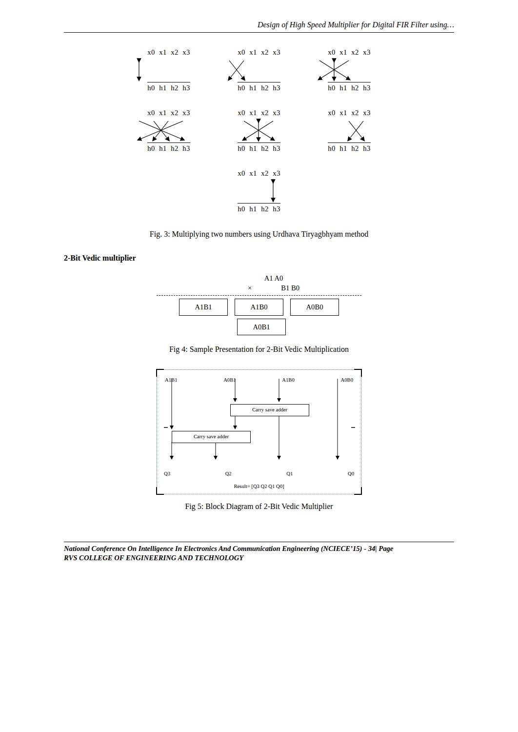Design of High Speed Multiplier for Digital FIR Filter using…
x0 x1 x2 x3
h0 h1 h2 h3
x0 x1 x2 x3
h0 h1 h2 h3
x0 x1 x2 x3
h0 h1 h2 h3
x0 x1 x2 x3
h0 h1 h2 h3
x0 x1 x2 x3
h0 h1 h2 h3
x0 x1 x2 x3
h0 h1 h2 h3
x0 x1 x2 x3
h0 h1 h2 h3
Fig. 3: Multiplying two numbers using Urdhava Tiryagbhyam method
2-Bit Vedic multiplier
A1 A0
× B1 B0
A1B1
A1B0
A0B0
A0B1
Fig 4: Sample Presentation for 2-Bit Vedic Multiplication
A1B1 A0B1 A1B0 A0B0
Carry save adder
Carry save adder
Q3 Q2 Q1 Q0
Result= [Q3 Q2 Q1 Q0]
Fig 5: Block Diagram of 2-Bit Vedic Multiplier
National Conference On Intelligence In Electronics And Communication Engineering (NCIECE’15) - 34| Page
RVS COLLEGE OF ENGINEERING AND TECHNOLOGY